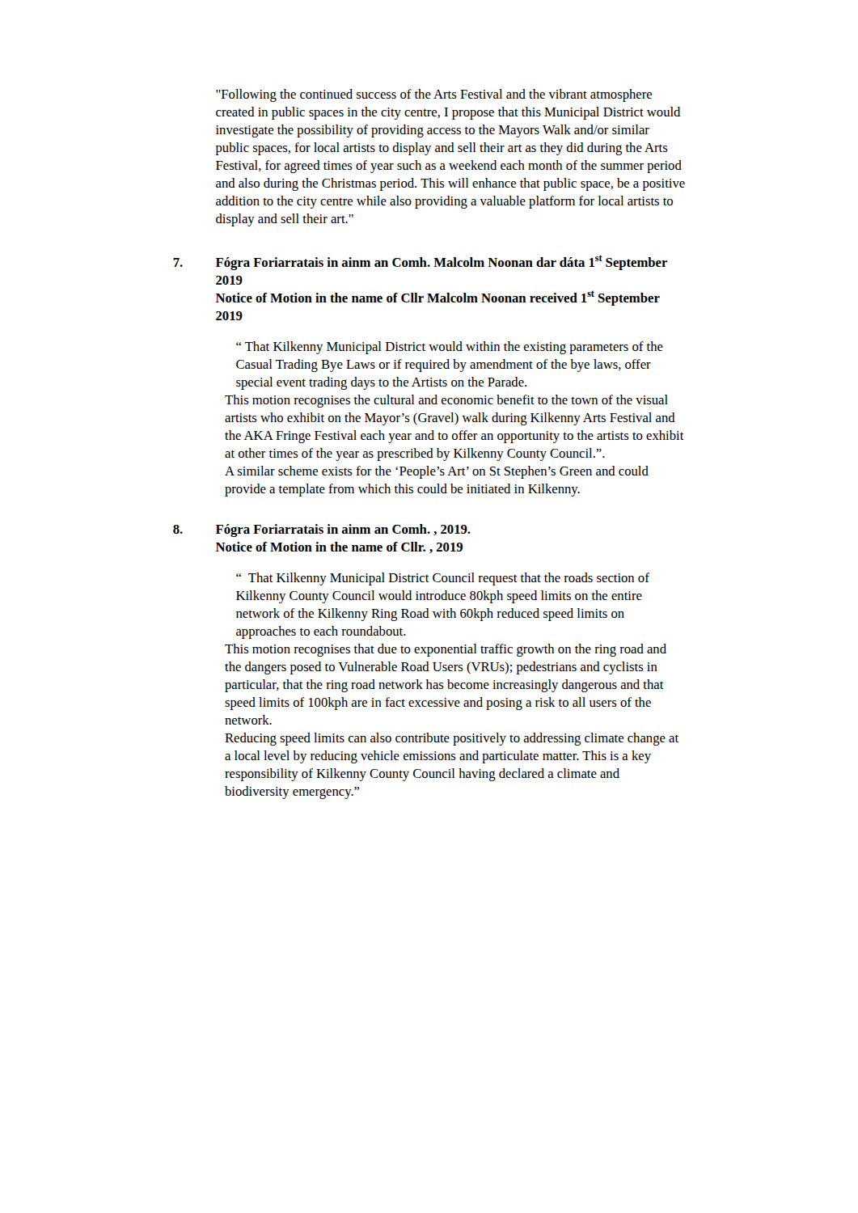"Following the continued success of the Arts Festival and the vibrant atmosphere created in public spaces in the city centre, I propose that this Municipal District would investigate the possibility of providing access to the Mayors Walk and/or similar public spaces, for local artists to display and sell their art as they did during the Arts Festival, for agreed times of year such as a weekend each month of the summer period and also during the Christmas period. This will enhance that public space, be a positive addition to the city centre while also providing a valuable platform for local artists to display and sell their art."
7.
Fógra Foriarratais in ainm an Comh. Malcolm Noonan dar dáta 1st September 2019
Notice of Motion in the name of Cllr Malcolm Noonan received 1st September 2019
“ That Kilkenny Municipal District would within the existing parameters of the Casual Trading Bye Laws or if required by amendment of the bye laws, offer special event trading days to the Artists on the Parade.
This motion recognises the cultural and economic benefit to the town of the visual artists who exhibit on the Mayor’s (Gravel) walk during Kilkenny Arts Festival and the AKA Fringe Festival each year and to offer an opportunity to the artists to exhibit at other times of the year as prescribed by Kilkenny County Council.”.
A similar scheme exists for the ‘People’s Art’ on St Stephen’s Green and could provide a template from which this could be initiated in Kilkenny.
8.
Fógra Foriarratais in ainm an Comh. , 2019.
Notice of Motion in the name of Cllr. , 2019
“ That Kilkenny Municipal District Council request that the roads section of Kilkenny County Council would introduce 80kph speed limits on the entire network of the Kilkenny Ring Road with 60kph reduced speed limits on approaches to each roundabout.
This motion recognises that due to exponential traffic growth on the ring road and the dangers posed to Vulnerable Road Users (VRUs); pedestrians and cyclists in particular, that the ring road network has become increasingly dangerous and that speed limits of 100kph are in fact excessive and posing a risk to all users of the network.
Reducing speed limits can also contribute positively to addressing climate change at a local level by reducing vehicle emissions and particulate matter. This is a key responsibility of Kilkenny County Council having declared a climate and biodiversity emergency.”